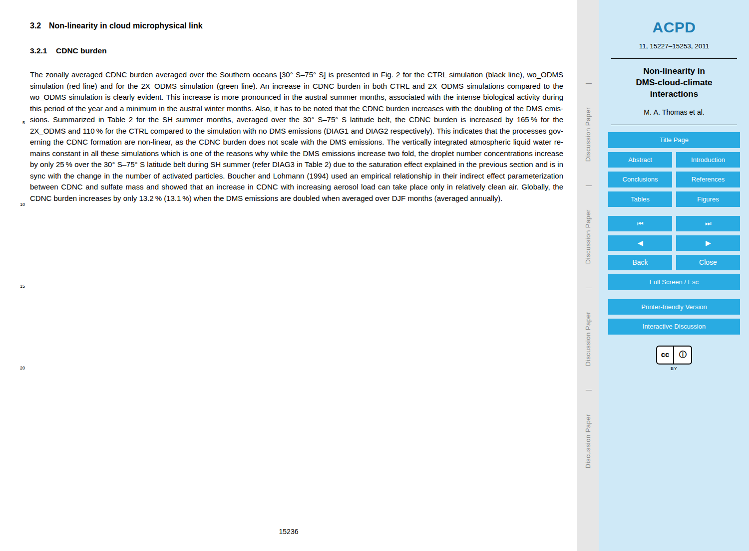5 10 15 20
3.2 Non-linearity in cloud microphysical link
3.2.1 CDNC burden
The zonally averaged CDNC burden averaged over the Southern oceans [30° S–75° S] is presented in Fig. 2 for the CTRL simulation (black line), wo_ODMS simulation (red line) and for the 2X_ODMS simulation (green line). An increase in CDNC burden in both CTRL and 2X_ODMS simulations compared to the wo_ODMS simulation is clearly evident. This increase is more pronounced in the austral summer months, associated with the intense biological activity during this period of the year and a minimum in the austral winter months. Also, it has to be noted that the CDNC burden increases with the doubling of the DMS emissions. Summarized in Table 2 for the SH summer months, averaged over the 30° S–75° S latitude belt, the CDNC burden is increased by 165 % for the 2X_ODMS and 110 % for the CTRL compared to the simulation with no DMS emis­sions (DIAG1 and DIAG2 respectively). This indicates that the processes governing the CDNC formation are non-linear, as the CDNC burden does not scale with the DMS emissions. The vertically integrated atmospheric liquid water remains constant in all these simulations which is one of the reasons why while the DMS emissions increase two fold, the droplet number concentrations increase by only 25 % over the 30° S–75° S latitude belt during SH summer (refer DIAG3 in Table 2) due to the saturation effect ex­plained in the previous section and is in sync with the change in the number of activated particles. Boucher and Lohmann (1994) used an empirical relationship in their indirect effect parameterization between CDNC and sulfate mass and showed that an increase in CDNC with increasing aerosol load can take place only in relatively clean air. Glob­ally, the CDNC burden increases by only 13.2 % (13.1 %) when the DMS emissions are doubled when averaged over DJF months (averaged annually).
15236
Discussion Paper| Discussion Paper| Discussion Paper| Discussion Paper|
ACPD
11, 15227–15253, 2011
Non-linearity in
DMS-cloud-climate
interactions
M. A. Thomas et al.
Title Page
Abstract Introduction Conclusions References Tables Figures
⏮ ⏭ ◀ ▶ Back Close
Full Screen / Esc
Printer-friendly Version Interactive Discussion
cc
ⓘ
BY